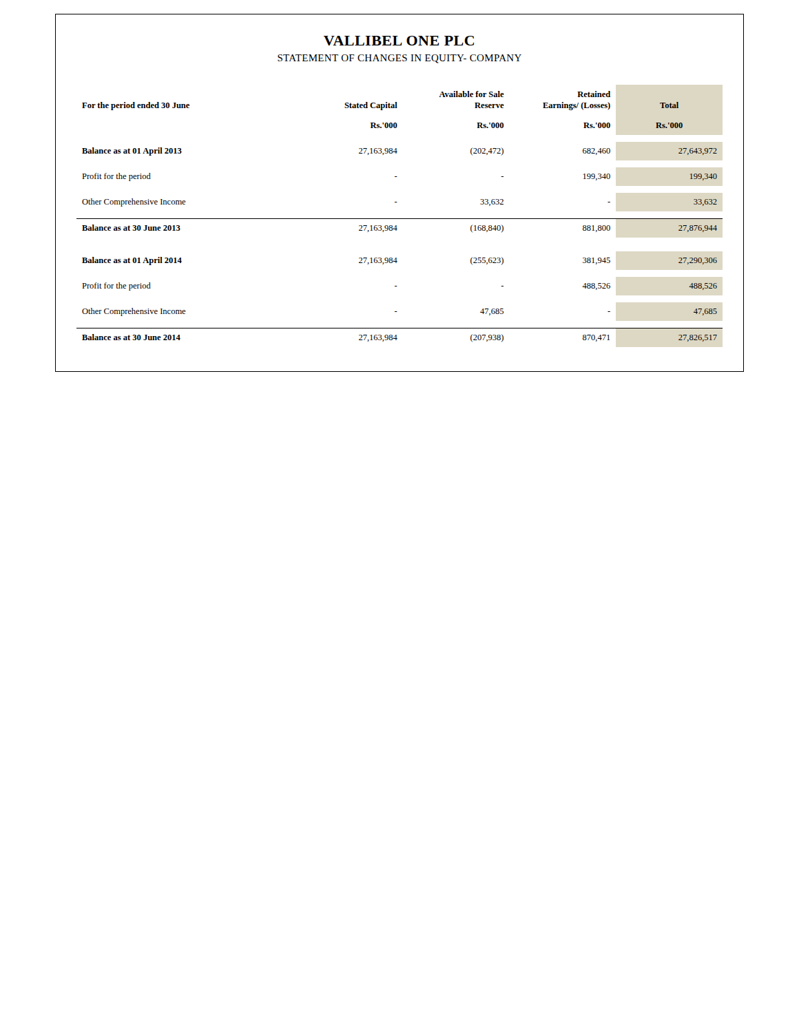VALLIBEL ONE PLC
STATEMENT OF CHANGES IN EQUITY- COMPANY
| For the period ended 30 June | Stated Capital | Available for Sale Reserve | Retained Earnings/ (Losses) | Total |
| --- | --- | --- | --- | --- |
| | Rs.'000 | Rs.'000 | Rs.'000 | Rs.'000 |
| Balance as at 01 April 2013 | 27,163,984 | (202,472) | 682,460 | 27,643,972 |
| Profit for the period | - | - | 199,340 | 199,340 |
| Other Comprehensive Income | - | 33,632 | - | 33,632 |
| Balance as at 30 June 2013 | 27,163,984 | (168,840) | 881,800 | 27,876,944 |
| Balance as at 01 April 2014 | 27,163,984 | (255,623) | 381,945 | 27,290,306 |
| Profit for the period | - | - | 488,526 | 488,526 |
| Other Comprehensive Income | - | 47,685 | - | 47,685 |
| Balance as at 30 June 2014 | 27,163,984 | (207,938) | 870,471 | 27,826,517 |